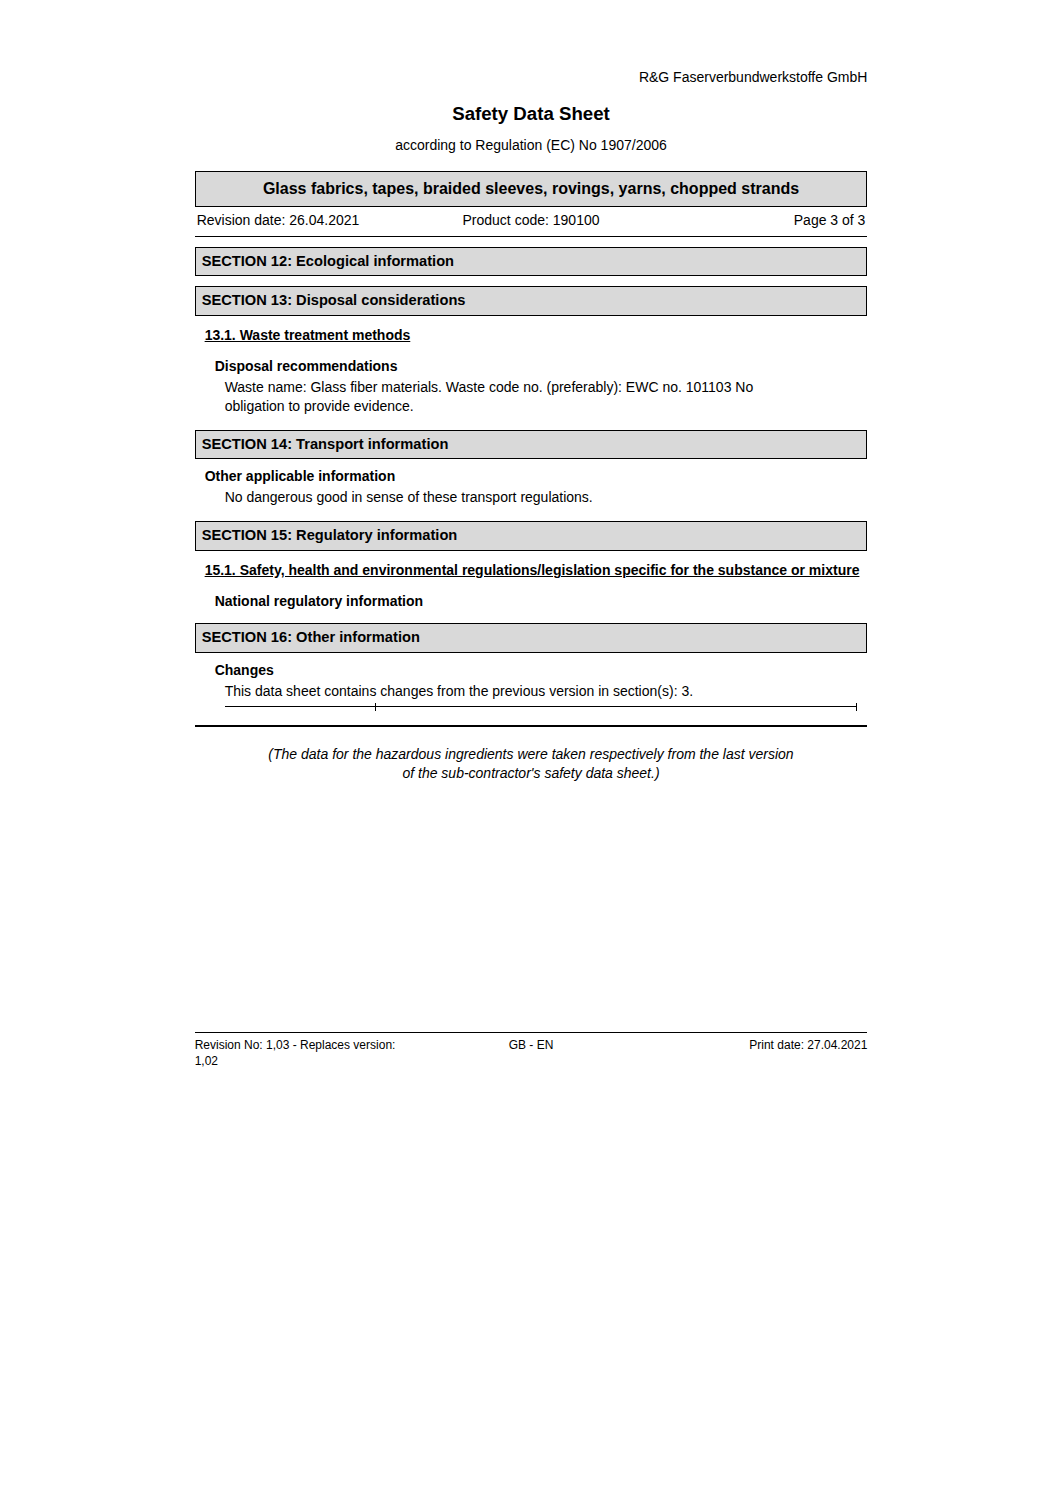R&G Faserverbundwerkstoffe GmbH
Safety Data Sheet
according to Regulation (EC) No 1907/2006
Glass fabrics, tapes, braided sleeves, rovings, yarns, chopped strands
Revision date: 26.04.2021
Product code: 190100
Page 3 of 3
SECTION 12: Ecological information
SECTION 13: Disposal considerations
13.1. Waste treatment methods
Disposal recommendations
Waste name: Glass fiber materials. Waste code no. (preferably): EWC no. 101103 No obligation to provide evidence.
SECTION 14: Transport information
Other applicable information
No dangerous good in sense of these transport regulations.
SECTION 15: Regulatory information
15.1. Safety, health and environmental regulations/legislation specific for the substance or mixture
National regulatory information
SECTION 16: Other information
Changes
This data sheet contains changes from the previous version in section(s): 3.
(The data for the hazardous ingredients were taken respectively from the last version of the sub-contractor's safety data sheet.)
Revision No: 1,03 - Replaces version: 1,02
GB - EN
Print date: 27.04.2021